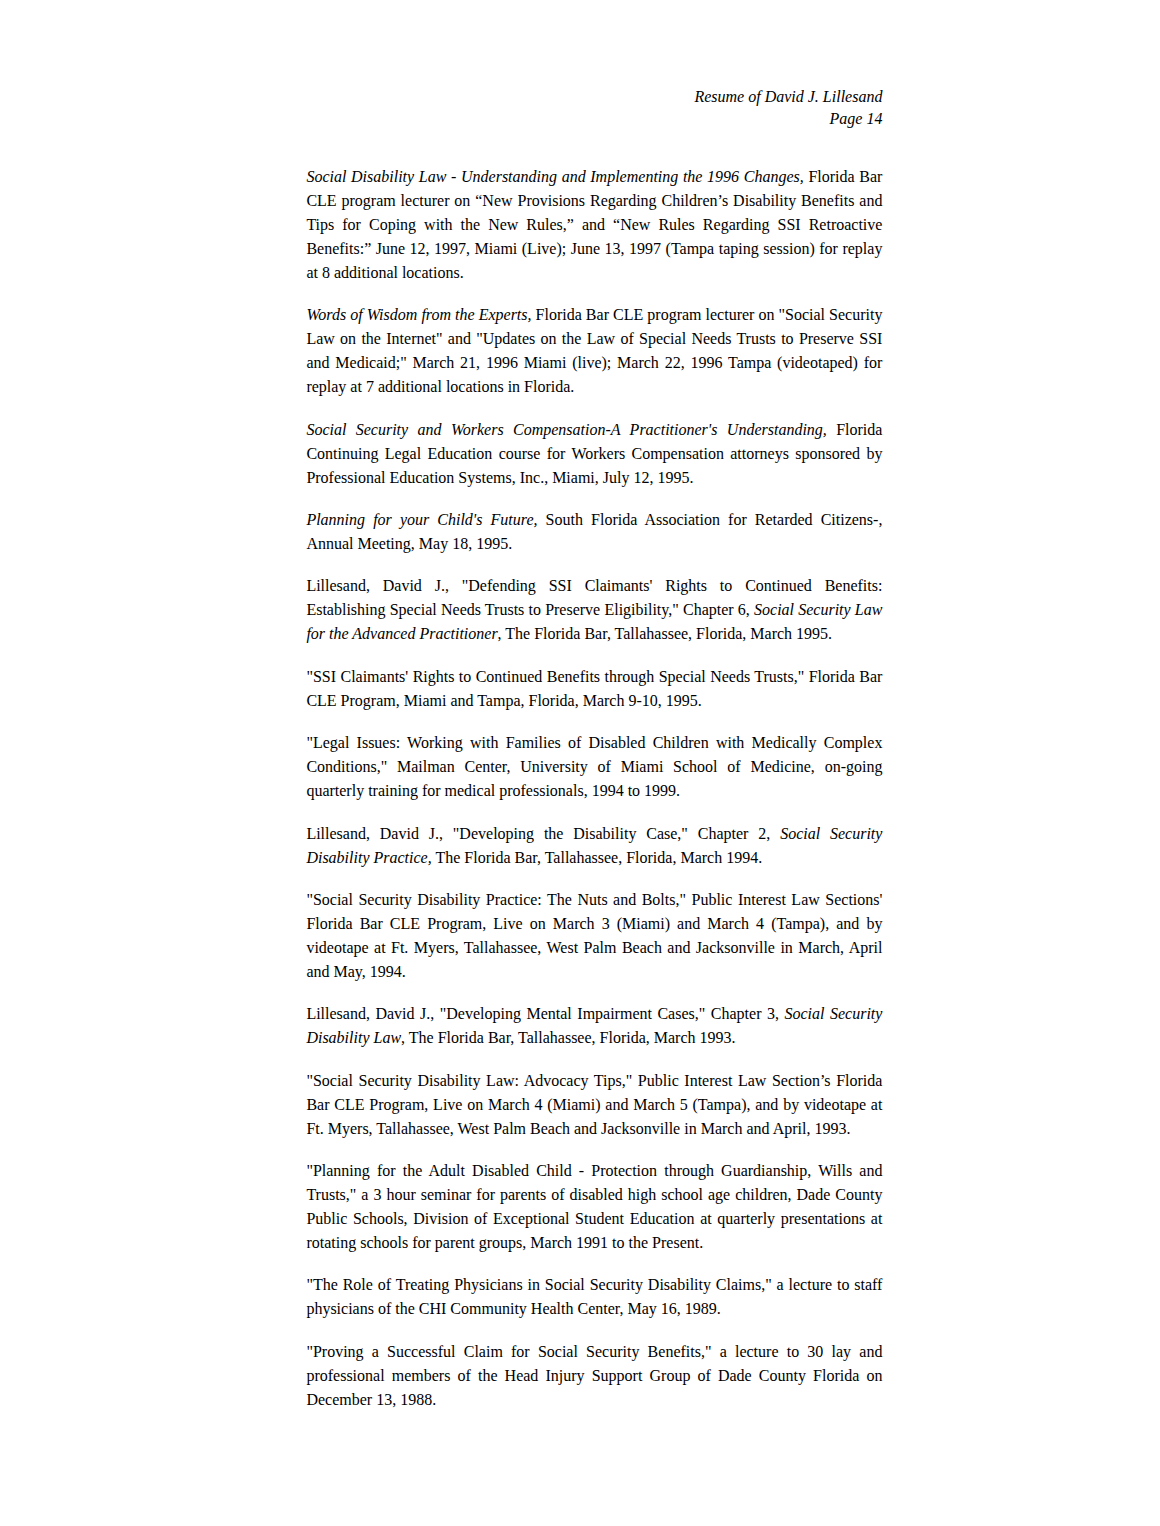Resume of David J. Lillesand Page 14
Social Disability Law - Understanding and Implementing the 1996 Changes, Florida Bar CLE program lecturer on “New Provisions Regarding Children’s Disability Benefits and Tips for Coping with the New Rules,” and “New Rules Regarding SSI Retroactive Benefits:” June 12, 1997, Miami (Live); June 13, 1997 (Tampa taping session) for replay at 8 additional locations.
Words of Wisdom from the Experts, Florida Bar CLE program lecturer on "Social Security Law on the Internet" and "Updates on the Law of Special Needs Trusts to Preserve SSI and Medicaid;" March 21, 1996 Miami (live); March 22, 1996 Tampa (videotaped) for replay at 7 additional locations in Florida.
Social Security and Workers Compensation-A Practitioner's Understanding, Florida Continuing Legal Education course for Workers Compensation attorneys sponsored by Professional Education Systems, Inc., Miami, July 12, 1995.
Planning for your Child's Future, South Florida Association for Retarded Citizens-, Annual Meeting, May 18, 1995.
Lillesand, David J., "Defending SSI Claimants' Rights to Continued Benefits: Establishing Special Needs Trusts to Preserve Eligibility," Chapter 6, Social Security Law for the Advanced Practitioner, The Florida Bar, Tallahassee, Florida, March 1995.
"SSI Claimants' Rights to Continued Benefits through Special Needs Trusts," Florida Bar CLE Program, Miami and Tampa, Florida, March 9-10, 1995.
"Legal Issues: Working with Families of Disabled Children with Medically Complex Conditions," Mailman Center, University of Miami School of Medicine, on-going quarterly training for medical professionals, 1994 to 1999.
Lillesand, David J., "Developing the Disability Case," Chapter 2, Social Security Disability Practice, The Florida Bar, Tallahassee, Florida, March 1994.
"Social Security Disability Practice: The Nuts and Bolts," Public Interest Law Sections' Florida Bar CLE Program, Live on March 3 (Miami) and March 4 (Tampa), and by videotape at Ft. Myers, Tallahassee, West Palm Beach and Jacksonville in March, April and May, 1994.
Lillesand, David J., "Developing Mental Impairment Cases," Chapter 3, Social Security Disability Law, The Florida Bar, Tallahassee, Florida, March 1993.
"Social Security Disability Law: Advocacy Tips," Public Interest Law Section’s Florida Bar CLE Program, Live on March 4 (Miami) and March 5 (Tampa), and by videotape at Ft. Myers, Tallahassee, West Palm Beach and Jacksonville in March and April, 1993.
"Planning for the Adult Disabled Child - Protection through Guardianship, Wills and Trusts," a 3 hour seminar for parents of disabled high school age children, Dade County Public Schools, Division of Exceptional Student Education at quarterly presentations at rotating schools for parent groups, March 1991 to the Present.
"The Role of Treating Physicians in Social Security Disability Claims," a lecture to staff physicians of the CHI Community Health Center, May 16, 1989.
"Proving a Successful Claim for Social Security Benefits," a lecture to 30 lay and professional members of the Head Injury Support Group of Dade County Florida on December 13, 1988.